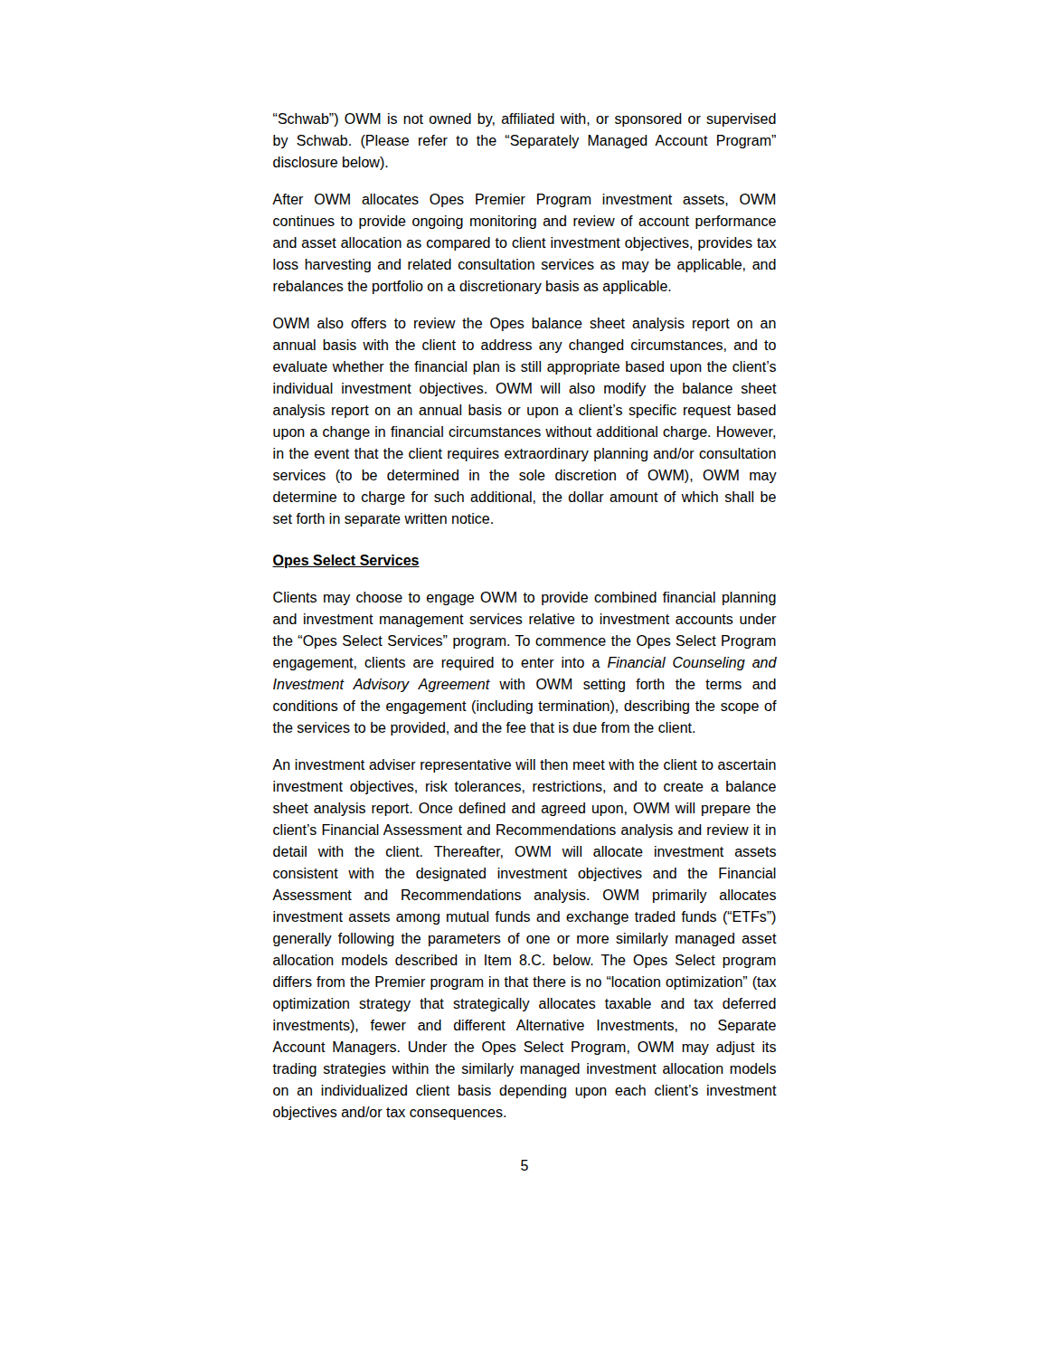“Schwab”) OWM is not owned by, affiliated with, or sponsored or supervised by Schwab. (Please refer to the “Separately Managed Account Program” disclosure below).
After OWM allocates Opes Premier Program investment assets, OWM continues to provide ongoing monitoring and review of account performance and asset allocation as compared to client investment objectives, provides tax loss harvesting and related consultation services as may be applicable, and rebalances the portfolio on a discretionary basis as applicable.
OWM also offers to review the Opes balance sheet analysis report on an annual basis with the client to address any changed circumstances, and to evaluate whether the financial plan is still appropriate based upon the client’s individual investment objectives. OWM will also modify the balance sheet analysis report on an annual basis or upon a client’s specific request based upon a change in financial circumstances without additional charge. However, in the event that the client requires extraordinary planning and/or consultation services (to be determined in the sole discretion of OWM), OWM may determine to charge for such additional, the dollar amount of which shall be set forth in separate written notice.
Opes Select Services
Clients may choose to engage OWM to provide combined financial planning and investment management services relative to investment accounts under the “Opes Select Services” program. To commence the Opes Select Program engagement, clients are required to enter into a Financial Counseling and Investment Advisory Agreement with OWM setting forth the terms and conditions of the engagement (including termination), describing the scope of the services to be provided, and the fee that is due from the client.
An investment adviser representative will then meet with the client to ascertain investment objectives, risk tolerances, restrictions, and to create a balance sheet analysis report. Once defined and agreed upon, OWM will prepare the client’s Financial Assessment and Recommendations analysis and review it in detail with the client. Thereafter, OWM will allocate investment assets consistent with the designated investment objectives and the Financial Assessment and Recommendations analysis. OWM primarily allocates investment assets among mutual funds and exchange traded funds (“ETFs”) generally following the parameters of one or more similarly managed asset allocation models described in Item 8.C. below. The Opes Select program differs from the Premier program in that there is no “location optimization” (tax optimization strategy that strategically allocates taxable and tax deferred investments), fewer and different Alternative Investments, no Separate Account Managers. Under the Opes Select Program, OWM may adjust its trading strategies within the similarly managed investment allocation models on an individualized client basis depending upon each client’s investment objectives and/or tax consequences.
5